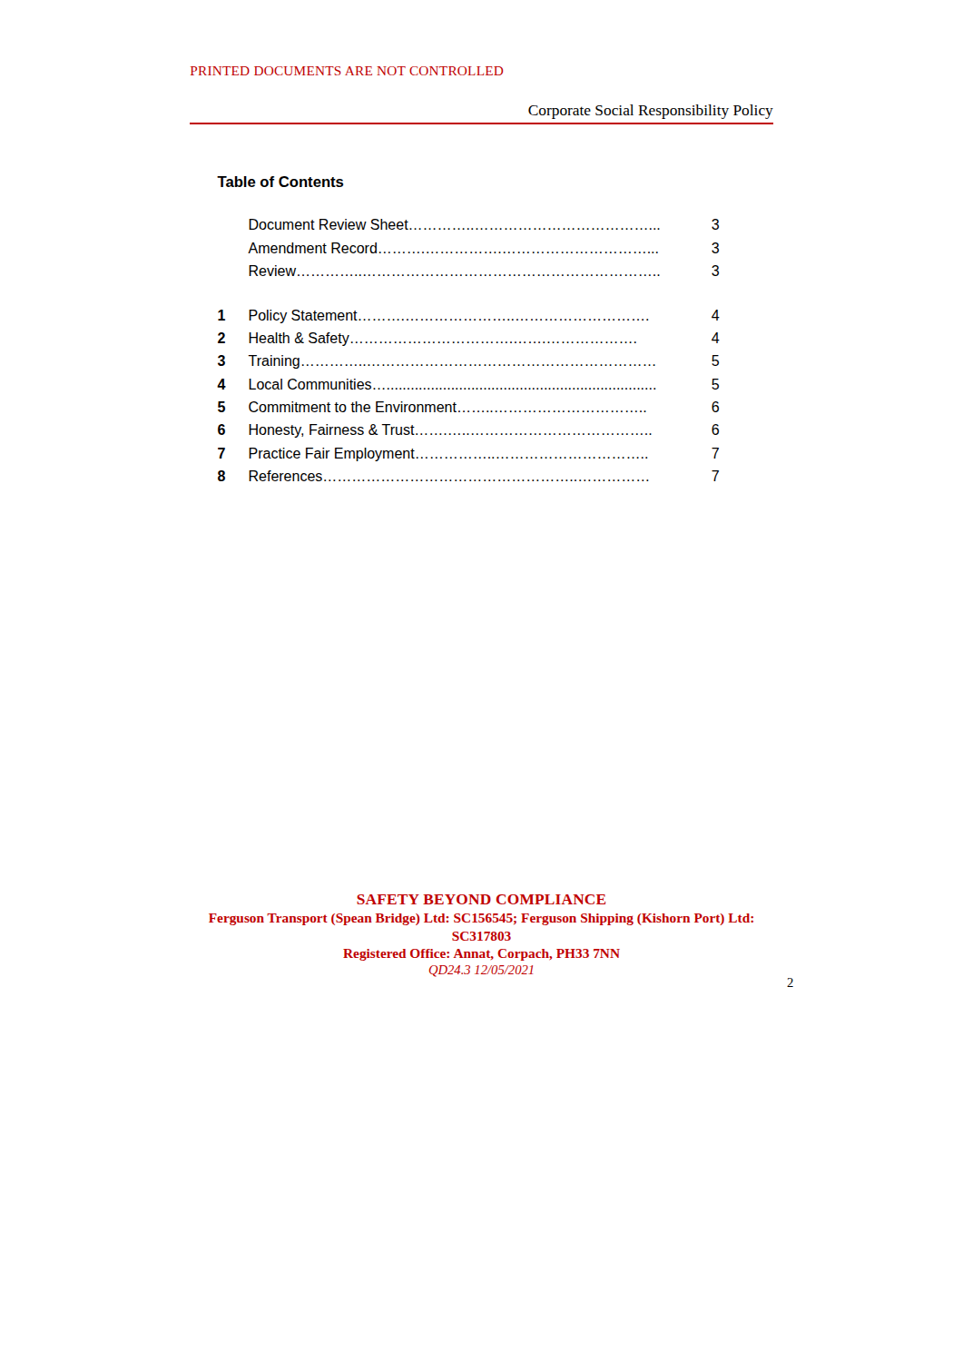PRINTED DOCUMENTS ARE NOT CONTROLLED
Corporate Social Responsibility Policy
Table of Contents
| | Document Review Sheet…………..………………………………... | 3 |
| | Amendment Record……….…………….…………………………... | 3 |
| | Review…………..…………………………………………………….. | 3 |
| 1 | Policy Statement……….…………………..………………………. | 4 |
| 2 | Health & Safety…………………………….…….………………. | 4 |
| 3 | Training…………..…………………………………………………… | 5 |
| 4 | Local Communities…................................................................... | 5 |
| 5 | Commitment to the Environment……..………………………….. | 6 |
| 6 | Honesty, Fairness & Trust…….…..……………………………….. | 6 |
| 7 | Practice Fair Employment……………..………………………….. | 7 |
| 8 | References……………………………………………..…………… | 7 |
SAFETY BEYOND COMPLIANCE
Ferguson Transport (Spean Bridge) Ltd: SC156545; Ferguson Shipping (Kishorn Port) Ltd: SC317803
Registered Office: Annat, Corpach, PH33 7NN
QD24.3 12/05/2021
2